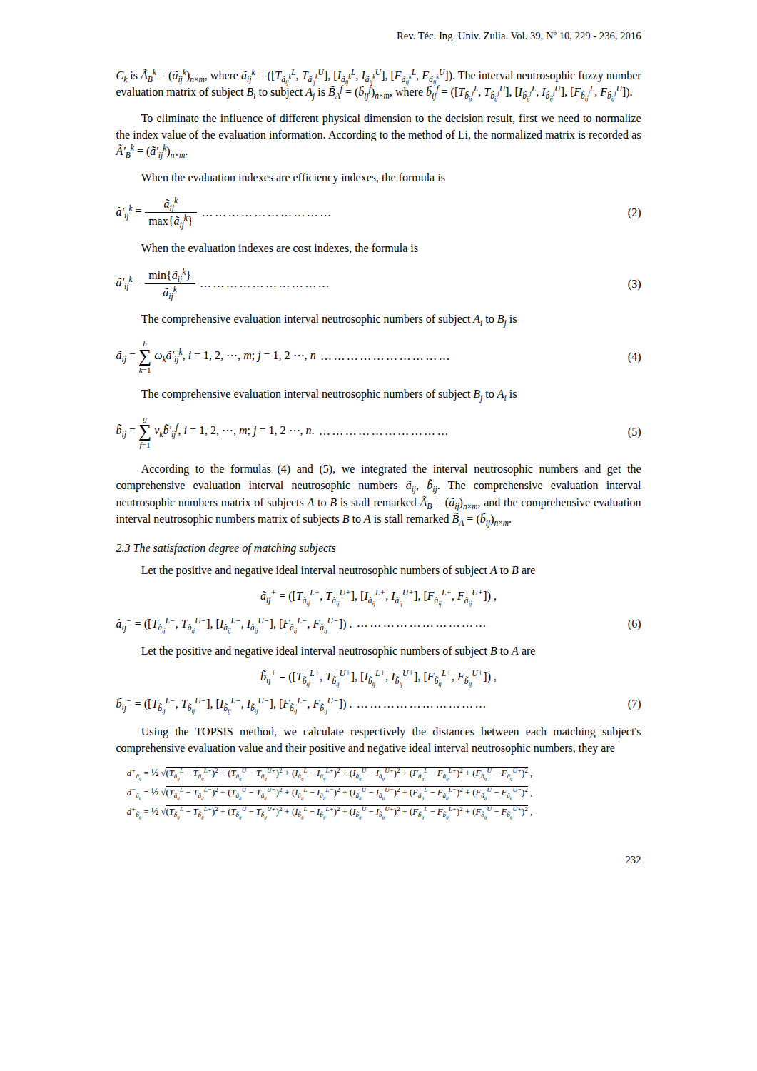Rev. Téc. Ing. Univ. Zulia. Vol. 39, Nº 10, 229 - 236, 2016
Ck is ÃBk = (ãijk)n×m, where ãijk = ([TãijkL, TãijkU], [IãijkL, IãijkU], [FãijkL, FãijkU]). The interval neutrosophic fuzzy number evaluation matrix of subject Bi to subject Aj is B̃Af = (b̃ijf)n×m, where b̃ijf = ([Tb̃ijfL, Tb̃ijfU], [Ib̃ijfL, Ib̃ijfU], [Fb̃ijfL, Fb̃ijfU]).
To eliminate the influence of different physical dimension to the decision result, first we need to normalize the index value of the evaluation information. According to the method of Li, the normalized matrix is recorded as Ã′Bk = (ã′ijk)n×m.
When the evaluation indexes are efficiency indexes, the formula is
ã′ijk = ãijk max{ãijk} ………………………… (2)
When the evaluation indexes are cost indexes, the formula is
ã′ijk = min{ãijk}ãijk ………………………… (3)
The comprehensive evaluation interval neutrosophic numbers of subject Ai to Bj is
ãij = h∑k=1 ωk ã′ijk, i = 1, 2, ⋯, m; j = 1, 2 ⋯, n ………………………… (4)
The comprehensive evaluation interval neutrosophic numbers of subject Bj to Ai is
b̃ij = g∑f=1 vk b̃′ijf, i = 1, 2, ⋯, m; j = 1, 2 ⋯, n. ………………………… (5)
According to the formulas (4) and (5), we integrated the interval neutrosophic numbers and get the comprehensive evaluation interval neutrosophic numbers ãij, b̃ij. The comprehensive evaluation interval neutrosophic numbers matrix of subjects A to B is stall remarked ÃB = (ãij)n×m, and the comprehensive evaluation interval neutrosophic numbers matrix of subjects B to A is stall remarked B̃A = (b̃ij)n×m.
2.3 The satisfaction degree of matching subjects
Let the positive and negative ideal interval neutrosophic numbers of subject A to B are
ãij+ = ([TãijL+, TãijU+], [IãijL+, IãijU+], [FãijL+, FãijU+]) ,
ãij− = ([TãijL−, TãijU−], [IãijL−, IãijU−], [FãijL−, FãijU−]) . ………………………… (6)
Let the positive and negative ideal interval neutrosophic numbers of subject B to A are
b̃ij+ = ([Tb̃ijL+, Tb̃ijU+], [Ib̃ijL+, Ib̃ijU+], [Fb̃ijL+, Fb̃ijU+]) ,
b̃ij− = ([Tb̃ijL−, Tb̃ijU−], [Ib̃ijL−, Ib̃ijU−], [Fb̃ijL−, Fb̃ijU−]) . ………………………… (7)
Using the TOPSIS method, we calculate respectively the distances between each matching subject's comprehensive evaluation value and their positive and negative ideal interval neutrosophic numbers, they are
d+ãij = ½ √(TãijL − TãijL+)2 + (TãijU − TãijU+)2 + (IãijL − IãijL+)2 + (IãijU − IãijU+)2 + (FãijL − FãijL+)2 + (FãijU − FãijU+)2 ,
d−ãij = ½ √(TãijL − TãijL−)2 + (TãijU − TãijU−)2 + (IãijL − IãijL−)2 + (IãijU − IãijU−)2 + (FãijL − FãijL−)2 + (FãijU − FãijU−)2 ,
d+b̃ij = ½ √(Tb̃ijL − Tb̃ijL+)2 + (Tb̃ijU − Tb̃ijU+)2 + (Ib̃ijL − Ib̃ijL+)2 + (Ib̃ijU − Ib̃ijU+)2 + (Fb̃ijL − Fb̃ijL+)2 + (Fb̃ijU − Fb̃ijU+)2 ,
232